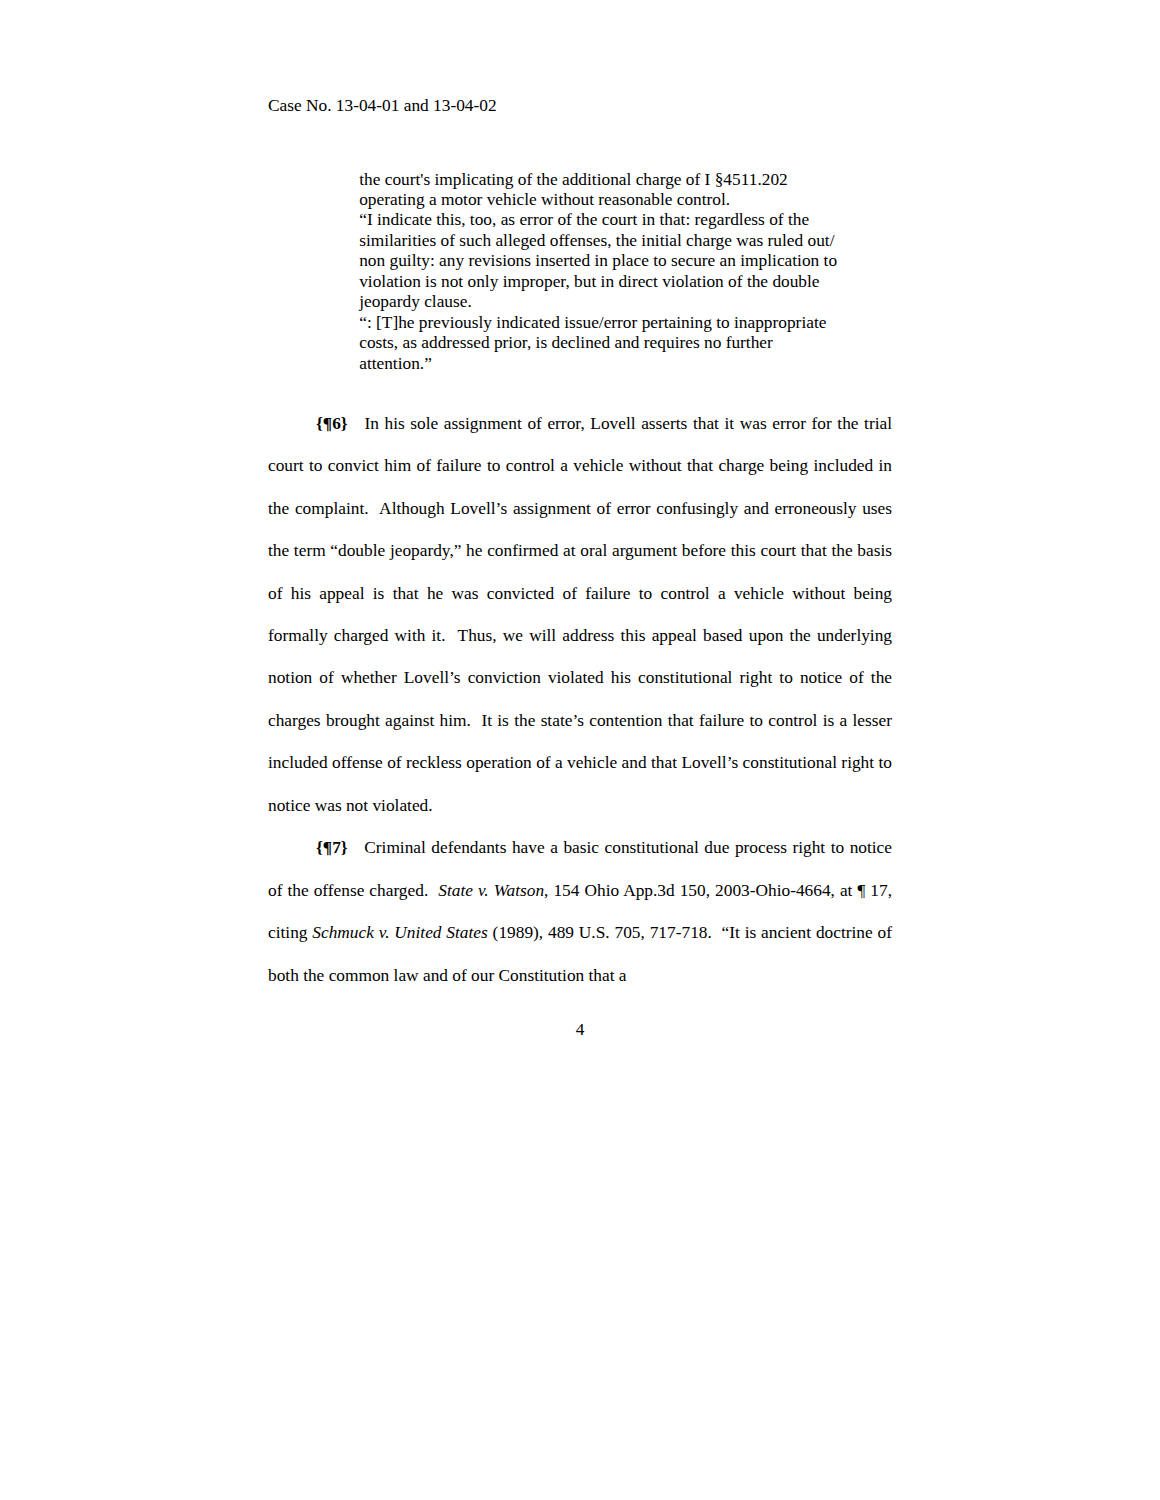Case No. 13-04-01 and 13-04-02
the court's implicating of the additional charge of I §4511.202 operating a motor vehicle without reasonable control.
“I indicate this, too, as error of the court in that: regardless of the similarities of such alleged offenses, the initial charge was ruled out/ non guilty: any revisions inserted in place to secure an implication to violation is not only improper, but in direct violation of the double jeopardy clause.
“: [T]he previously indicated issue/error pertaining to inappropriate costs, as addressed prior, is declined and requires no further attention.”
{¶6} In his sole assignment of error, Lovell asserts that it was error for the trial court to convict him of failure to control a vehicle without that charge being included in the complaint. Although Lovell’s assignment of error confusingly and erroneously uses the term “double jeopardy,” he confirmed at oral argument before this court that the basis of his appeal is that he was convicted of failure to control a vehicle without being formally charged with it. Thus, we will address this appeal based upon the underlying notion of whether Lovell’s conviction violated his constitutional right to notice of the charges brought against him. It is the state’s contention that failure to control is a lesser included offense of reckless operation of a vehicle and that Lovell’s constitutional right to notice was not violated.
{¶7} Criminal defendants have a basic constitutional due process right to notice of the offense charged. State v. Watson, 154 Ohio App.3d 150, 2003-Ohio-4664, at ¶ 17, citing Schmuck v. United States (1989), 489 U.S. 705, 717-718. “It is ancient doctrine of both the common law and of our Constitution that a
4